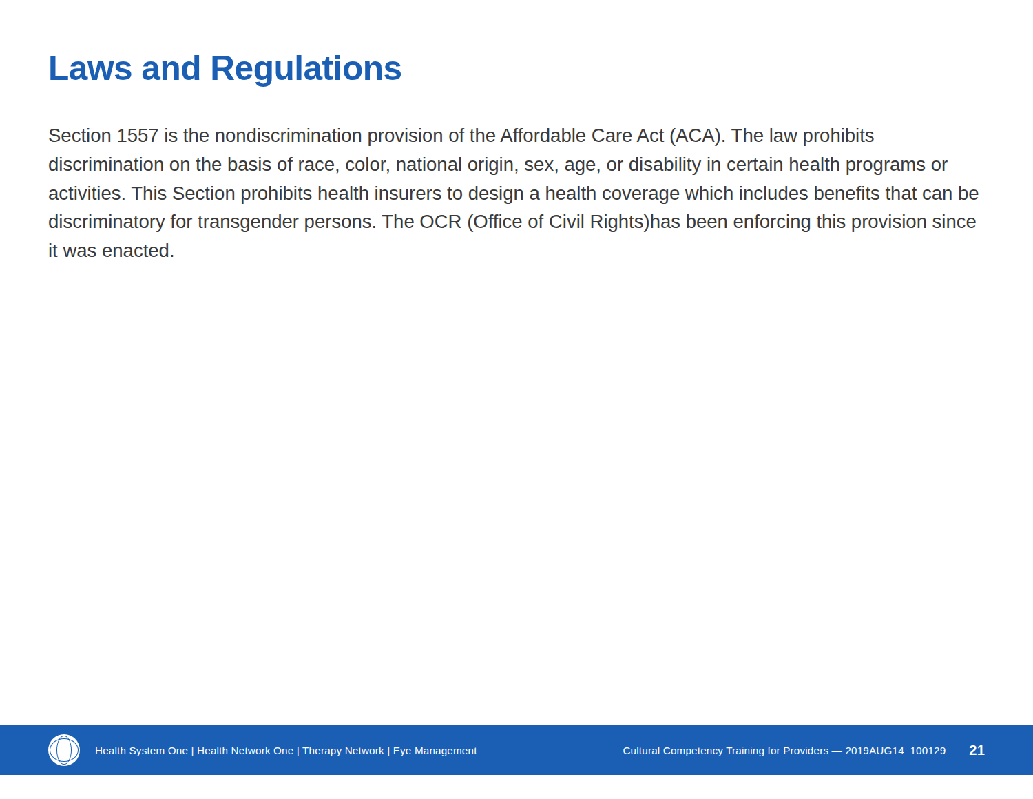Laws and Regulations
Section 1557 is the nondiscrimination provision of the Affordable Care Act (ACA). The law prohibits discrimination on the basis of race, color, national origin, sex, age, or disability in certain health programs or activities. This Section prohibits health insurers to design a health coverage which includes benefits that can be discriminatory for transgender persons. The OCR (Office of Civil Rights)has been enforcing this provision since it was enacted.
Health System One | Health Network One | Therapy Network | Eye Management
Cultural Competency Training for Providers — 2019AUG14_100129 21